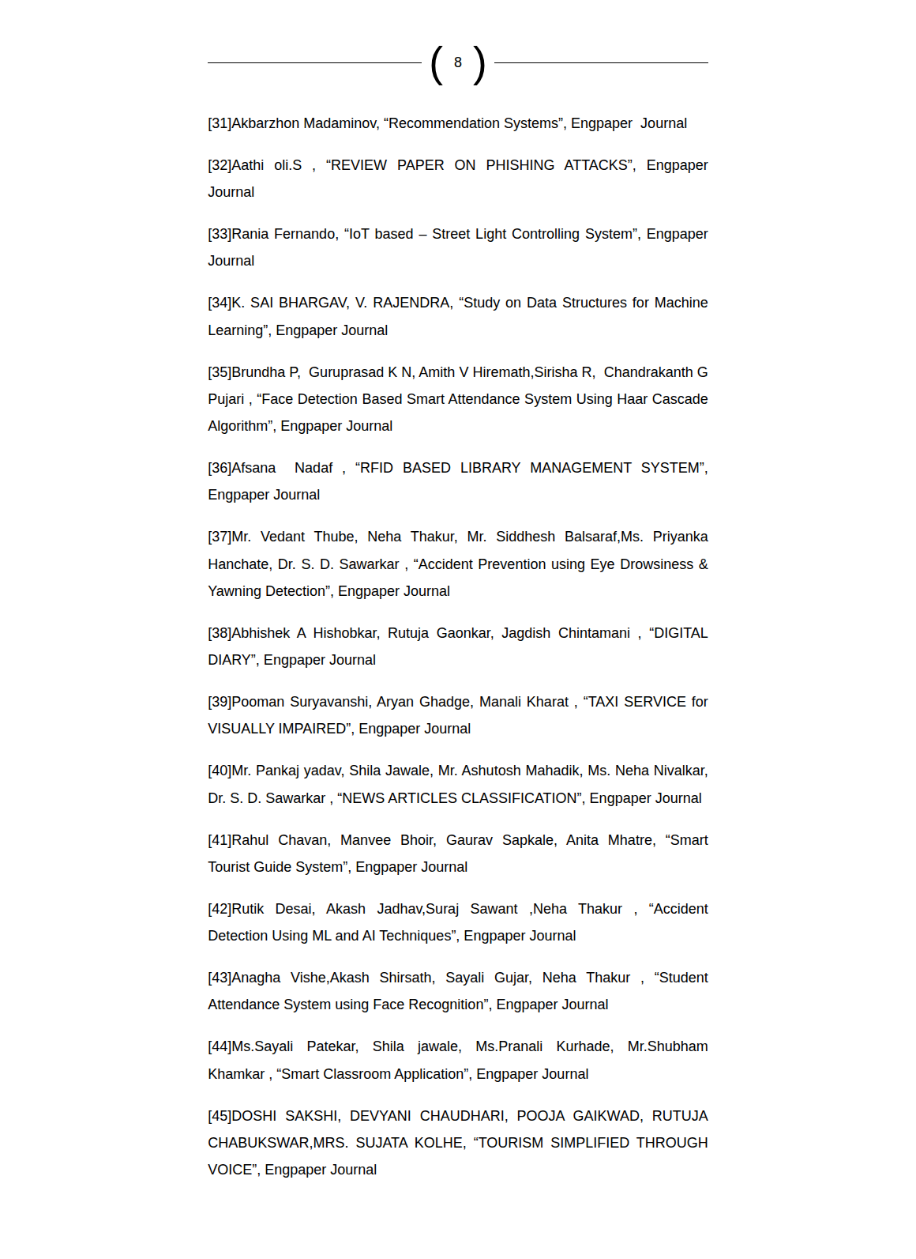(8)
[31]Akbarzhon Madaminov, “Recommendation Systems”, Engpaper Journal
[32]Aathi oli.S , “REVIEW PAPER ON PHISHING ATTACKS”, Engpaper Journal
[33]Rania Fernando, “IoT based – Street Light Controlling System”, Engpaper Journal
[34]K. SAI BHARGAV, V. RAJENDRA, “Study on Data Structures for Machine Learning”, Engpaper Journal
[35]Brundha P, Guruprasad K N, Amith V Hiremath,Sirisha R, Chandrakanth G Pujari , “Face Detection Based Smart Attendance System Using Haar Cascade Algorithm”, Engpaper Journal
[36]Afsana Nadaf , “RFID BASED LIBRARY MANAGEMENT SYSTEM”, Engpaper Journal
[37]Mr. Vedant Thube, Neha Thakur, Mr. Siddhesh Balsaraf,Ms. Priyanka Hanchate, Dr. S. D. Sawarkar , “Accident Prevention using Eye Drowsiness & Yawning Detection”, Engpaper Journal
[38]Abhishek A Hishobkar, Rutuja Gaonkar, Jagdish Chintamani , “DIGITAL DIARY”, Engpaper Journal
[39]Pooman Suryavanshi, Aryan Ghadge, Manali Kharat , “TAXI SERVICE for VISUALLY IMPAIRED”, Engpaper Journal
[40]Mr. Pankaj yadav, Shila Jawale, Mr. Ashutosh Mahadik, Ms. Neha Nivalkar, Dr. S. D. Sawarkar , “NEWS ARTICLES CLASSIFICATION”, Engpaper Journal
[41]Rahul Chavan, Manvee Bhoir, Gaurav Sapkale, Anita Mhatre, “Smart Tourist Guide System”, Engpaper Journal
[42]Rutik Desai, Akash Jadhav,Suraj Sawant ,Neha Thakur , “Accident Detection Using ML and AI Techniques”, Engpaper Journal
[43]Anagha Vishe,Akash Shirsath, Sayali Gujar, Neha Thakur , “Student Attendance System using Face Recognition”, Engpaper Journal
[44]Ms.Sayali Patekar, Shila jawale, Ms.Pranali Kurhade, Mr.Shubham Khamkar , “Smart Classroom Application”, Engpaper Journal
[45]DOSHI SAKSHI, DEVYANI CHAUDHARI, POOJA GAIKWAD, RUTUJA CHABUKSWAR,MRS. SUJATA KOLHE, “TOURISM SIMPLIFIED THROUGH VOICE”, Engpaper Journal